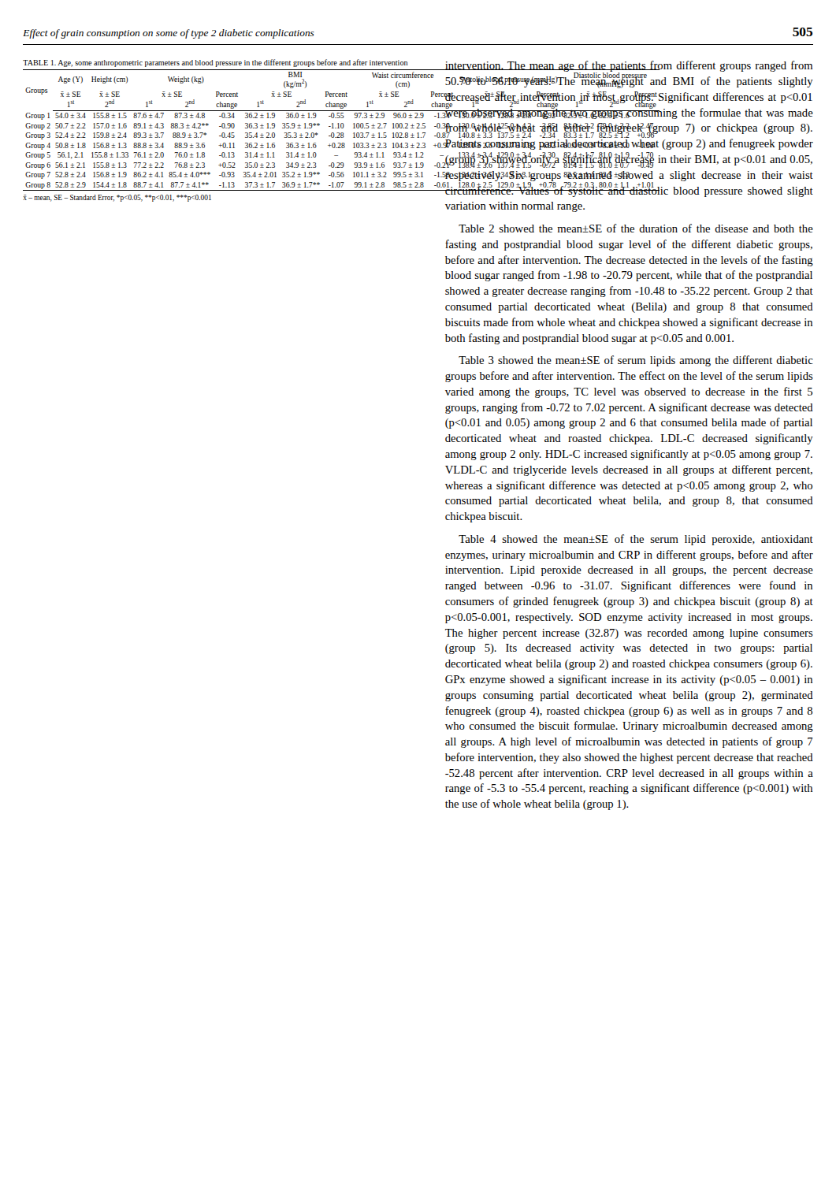Effect of grain consumption on some of type 2 diabetic complications
505
TABLE 1. Age, some anthropometric parameters and blood pressure in the different groups before and after intervention
| Groups | Age (Y) | Height (cm) | Weight (kg) | BMI (kg/m 2 ) | Waist circumference (cm) | Systolic blood pressure (mmHg) | Diastolic blood pressure (mmHg) |
| --- | --- | --- | --- | --- | --- | --- | --- |
| x̄ ± SE | x̄ ± SE | x̄ ± SE | Percent | x̄ ± SE | Percent | x̄ ± SE | Percent | x̄ ± SE | Percent | x̄ ± SE | Percent |
| 1 st | 2 nd | 1 st | 2 nd | change | 1 st | 2 nd | change | 1 st | 2 nd | change | 1 st | 2 nd | change | 1 st | 2 nd | change |
| Group 1 | 54.0 ± 3.4 | 155.8 ± 1.5 | 87.6 ± 4.7 | 87.3 ± 4.8 | -0.34 | 36.2 ± 1.9 | 36.0 ± 1.9 | -0.55 | 97.3 ± 2.9 | 96.0 ± 2.9 | -1.34 | 130.0 ± 2.3 | 128.8 ± 2.8 | -0.92 | 82.5 ± 1.6 | 82.5 ± 1.6 | – |
| Group 2 | 50.7 ± 2.2 | 157.0 ± 1.6 | 89.1 ± 4.3 | 88.3 ± 4.2** | -0.90 | 36.3 ± 1.9 | 35.9 ± 1.9** | -1.10 | 100.5 ± 2.7 | 100.2 ± 2.5 | -0.30 | 130.0 ± 4.4 | 125.0 ± 4.2 | -3.85 | 81.0 ± 2.2 | 79.0 ± 2.2 | -2.47 |
| Group 3 | 52.4 ± 2.2 | 159.8 ± 2.4 | 89.3 ± 3.7 | 88.9 ± 3.7* | -0.45 | 35.4 ± 2.0 | 35.3 ± 2.0* | -0.28 | 103.7 ± 1.5 | 102.8 ± 1.7 | -0.87 | 140.8 ± 3.3 | 137.5 ± 2.4 | -2.34 | 83.3 ± 1.7 | 82.5 ± 1.2 | +0.96 |
| Group 4 | 50.8 ± 1.8 | 156.8 ± 1.3 | 88.8 ± 3.4 | 88.9 ± 3.6 | +0.11 | 36.2 ± 1.6 | 36.3 ± 1.6 | +0.28 | 103.3 ± 2.3 | 104.3 ± 2.3 | +0.97 | 128.0 ± 2.6 | 121.7 ± 1.9 | -4.92 | 80.0 ± 0.9 | 78.8 ± 1.0 | -1.50 |
| Group 5 | 56.1, 2.1 | 155.8 ± 1.33 | 76.1 ± 2.0 | 76.0 ± 1.8 | -0.13 | 31.4 ± 1.1 | 31.4 ± 1.0 | – | 93.4 ± 1.1 | 93.4 ± 1.2 | – | 133.4 ± 3.4 | 129.0 ± 3.4 | -3.30 | 82.4 ± 1.7 | 81.0 ± 1.9 | -1.70 |
| Group 6 | 56.1 ± 2.1 | 155.8 ± 1.3 | 77.2 ± 2.2 | 76.8 ± 2.3 | +0.52 | 35.0 ± 2.3 | 34.9 ± 2.3 | -0.29 | 93.9 ± 1.6 | 93.7 ± 1.9 | -0.21 | 138.4 ± 3.6 | 137.4 ± 1.5 | -0.72 | 81.4 ± 1.5 | 81.0 ± 0.7 | -0.49 |
| Group 7 | 52.8 ± 2.4 | 156.8 ± 1.9 | 86.2 ± 4.1 | 85.4 ± 4.0*** | -0.93 | 35.4 ± 2.01 | 35.2 ± 1.9** | -0.56 | 101.1 ± 3.2 | 99.5 ± 3.1 | -1.58 | 134.2 ± 3.5 | 134.2 ± 3.1 | – | 82.5 ± 1.4 | 82.5 ± 1.2 | – |
| Group 8 | 52.8 ± 2.9 | 154.4 ± 1.8 | 88.7 ± 4.1 | 87.7 ± 4.1** | -1.13 | 37.3 ± 1.7 | 36.9 ± 1.7** | -1.07 | 99.1 ± 2.8 | 98.5 ± 2.8 | -0.61 | 128.0 ± 2.5 | 129.0 ± 1.9 | +0.78 | 79.2 ± 0.3 | 80.0 ± 1.1 | +1.01 |
x̄ – mean, SE – Standard Error, *p<0.05, **p<0.01, ***p<0.001
intervention. The mean age of the patients from different groups ranged from 50.70 to 56.10 years. The mean weight and BMI of the patients slightly decreased after intervention in most groups. Significant differences at p<0.01 were observed among the two groups consuming the formulae that was made from whole wheat and either fenugreek (group 7) or chickpea (group 8). Patients consuming partial decorticated wheat (group 2) and fenugreek powder (group 3) showed only a significant decrease in their BMI, at p<0.01 and 0.05, respectively. Six groups examined showed a slight decrease in their waist circumference. Values of systolic and diastolic blood pressure showed slight variation within normal range.
Table 2 showed the mean±SE of the duration of the disease and both the fasting and postprandial blood sugar level of the different diabetic groups, before and after intervention. The decrease detected in the levels of the fasting blood sugar ranged from -1.98 to -20.79 percent, while that of the postprandial showed a greater decrease ranging from -10.48 to -35.22 percent. Group 2 that consumed partial decorticated wheat (Belila) and group 8 that consumed biscuits made from whole wheat and chickpea showed a significant decrease in both fasting and postprandial blood sugar at p<0.05 and 0.001.
Table 3 showed the mean±SE of serum lipids among the different diabetic groups before and after intervention. The effect on the level of the serum lipids varied among the groups, TC level was observed to decrease in the first 5 groups, ranging from -0.72 to 7.02 percent. A significant decrease was detected (p<0.01 and 0.05) among group 2 and 6 that consumed belila made of partial decorticated wheat and roasted chickpea. LDL-C decreased significantly among group 2 only. HDL-C increased significantly at p<0.05 among group 7. VLDL-C and triglyceride levels decreased in all groups at different percent, whereas a significant difference was detected at p<0.05 among group 2, who consumed partial decorticated wheat belila, and group 8, that consumed chickpea biscuit.
Table 4 showed the mean±SE of the serum lipid peroxide, antioxidant enzymes, urinary microalbumin and CRP in different groups, before and after intervention. Lipid peroxide decreased in all groups, the percent decrease ranged between -0.96 to -31.07. Significant differences were found in consumers of grinded fenugreek (group 3) and chickpea biscuit (group 8) at p<0.05-0.001, respectively. SOD enzyme activity increased in most groups. The higher percent increase (32.87) was recorded among lupine consumers (group 5). Its decreased activity was detected in two groups: partial decorticated wheat belila (group 2) and roasted chickpea consumers (group 6). GPx enzyme showed a significant increase in its activity (p<0.05 – 0.001) in groups consuming partial decorticated wheat belila (group 2), germinated fenugreek (group 4), roasted chickpea (group 6) as well as in groups 7 and 8 who consumed the biscuit formulae. Urinary microalbumin decreased among all groups. A high level of microalbumin was detected in patients of group 7 before intervention, they also showed the highest percent decrease that reached -52.48 percent after intervention. CRP level decreased in all groups within a range of -5.3 to -55.4 percent, reaching a significant difference (p<0.001) with the use of whole wheat belila (group 1).